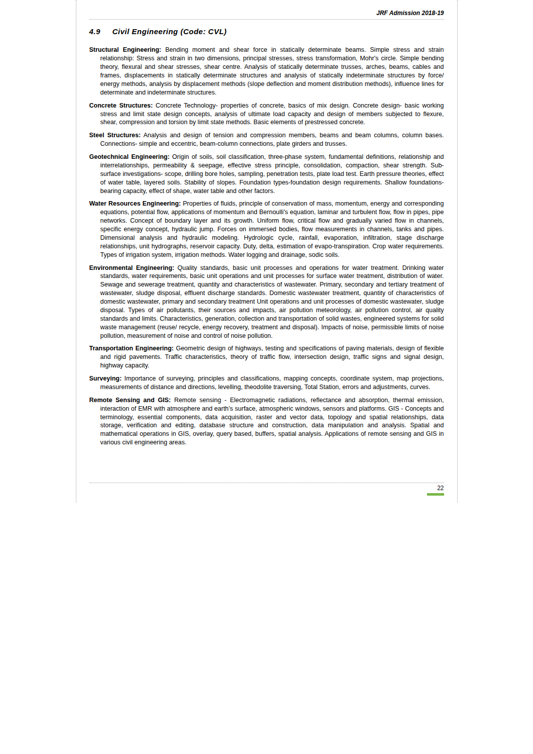JRF Admission 2018-19
4.9 Civil Engineering (Code: CVL)
Structural Engineering: Bending moment and shear force in statically determinate beams. Simple stress and strain relationship: Stress and strain in two dimensions, principal stresses, stress transformation, Mohr's circle. Simple bending theory, flexural and shear stresses, shear centre. Analysis of statically determinate trusses, arches, beams, cables and frames, displacements in statically determinate structures and analysis of statically indeterminate structures by force/ energy methods, analysis by displacement methods (slope deflection and moment distribution methods), influence lines for determinate and indeterminate structures.
Concrete Structures: Concrete Technology- properties of concrete, basics of mix design. Concrete design- basic working stress and limit state design concepts, analysis of ultimate load capacity and design of members subjected to flexure, shear, compression and torsion by limit state methods. Basic elements of prestressed concrete.
Steel Structures: Analysis and design of tension and compression members, beams and beam columns, column bases. Connections- simple and eccentric, beam-column connections, plate girders and trusses.
Geotechnical Engineering: Origin of soils, soil classification, three-phase system, fundamental definitions, relationship and interrelationships, permeability & seepage, effective stress principle, consolidation, compaction, shear strength. Sub-surface investigations- scope, drilling bore holes, sampling, penetration tests, plate load test. Earth pressure theories, effect of water table, layered soils. Stability of slopes. Foundation types-foundation design requirements. Shallow foundations-bearing capacity, effect of shape, water table and other factors.
Water Resources Engineering: Properties of fluids, principle of conservation of mass, momentum, energy and corresponding equations, potential flow, applications of momentum and Bernoulli's equation, laminar and turbulent flow, flow in pipes, pipe networks. Concept of boundary layer and its growth. Uniform flow, critical flow and gradually varied flow in channels, specific energy concept, hydraulic jump. Forces on immersed bodies, flow measurements in channels, tanks and pipes. Dimensional analysis and hydraulic modeling. Hydrologic cycle, rainfall, evaporation, infiltration, stage discharge relationships, unit hydrographs, reservoir capacity. Duty, delta, estimation of evapo-transpiration. Crop water requirements. Types of irrigation system, irrigation methods. Water logging and drainage, sodic soils.
Environmental Engineering: Quality standards, basic unit processes and operations for water treatment. Drinking water standards, water requirements, basic unit operations and unit processes for surface water treatment, distribution of water. Sewage and sewerage treatment, quantity and characteristics of wastewater. Primary, secondary and tertiary treatment of wastewater, sludge disposal, effluent discharge standards. Domestic wastewater treatment, quantity of characteristics of domestic wastewater, primary and secondary treatment Unit operations and unit processes of domestic wastewater, sludge disposal. Types of air pollutants, their sources and impacts, air pollution meteorology, air pollution control, air quality standards and limits. Characteristics, generation, collection and transportation of solid wastes, engineered systems for solid waste management (reuse/ recycle, energy recovery, treatment and disposal). Impacts of noise, permissible limits of noise pollution, measurement of noise and control of noise pollution.
Transportation Engineering: Geometric design of highways, testing and specifications of paving materials, design of flexible and rigid pavements. Traffic characteristics, theory of traffic flow, intersection design, traffic signs and signal design, highway capacity.
Surveying: Importance of surveying, principles and classifications, mapping concepts, coordinate system, map projections, measurements of distance and directions, levelling, theodolite traversing, Total Station, errors and adjustments, curves.
Remote Sensing and GIS: Remote sensing - Electromagnetic radiations, reflectance and absorption, thermal emission, interaction of EMR with atmosphere and earth’s surface, atmospheric windows, sensors and platforms. GIS - Concepts and terminology, essential components, data acquisition, raster and vector data, topology and spatial relationships, data storage, verification and editing, database structure and construction, data manipulation and analysis. Spatial and mathematical operations in GIS, overlay, query based, buffers, spatial analysis. Applications of remote sensing and GIS in various civil engineering areas.
22